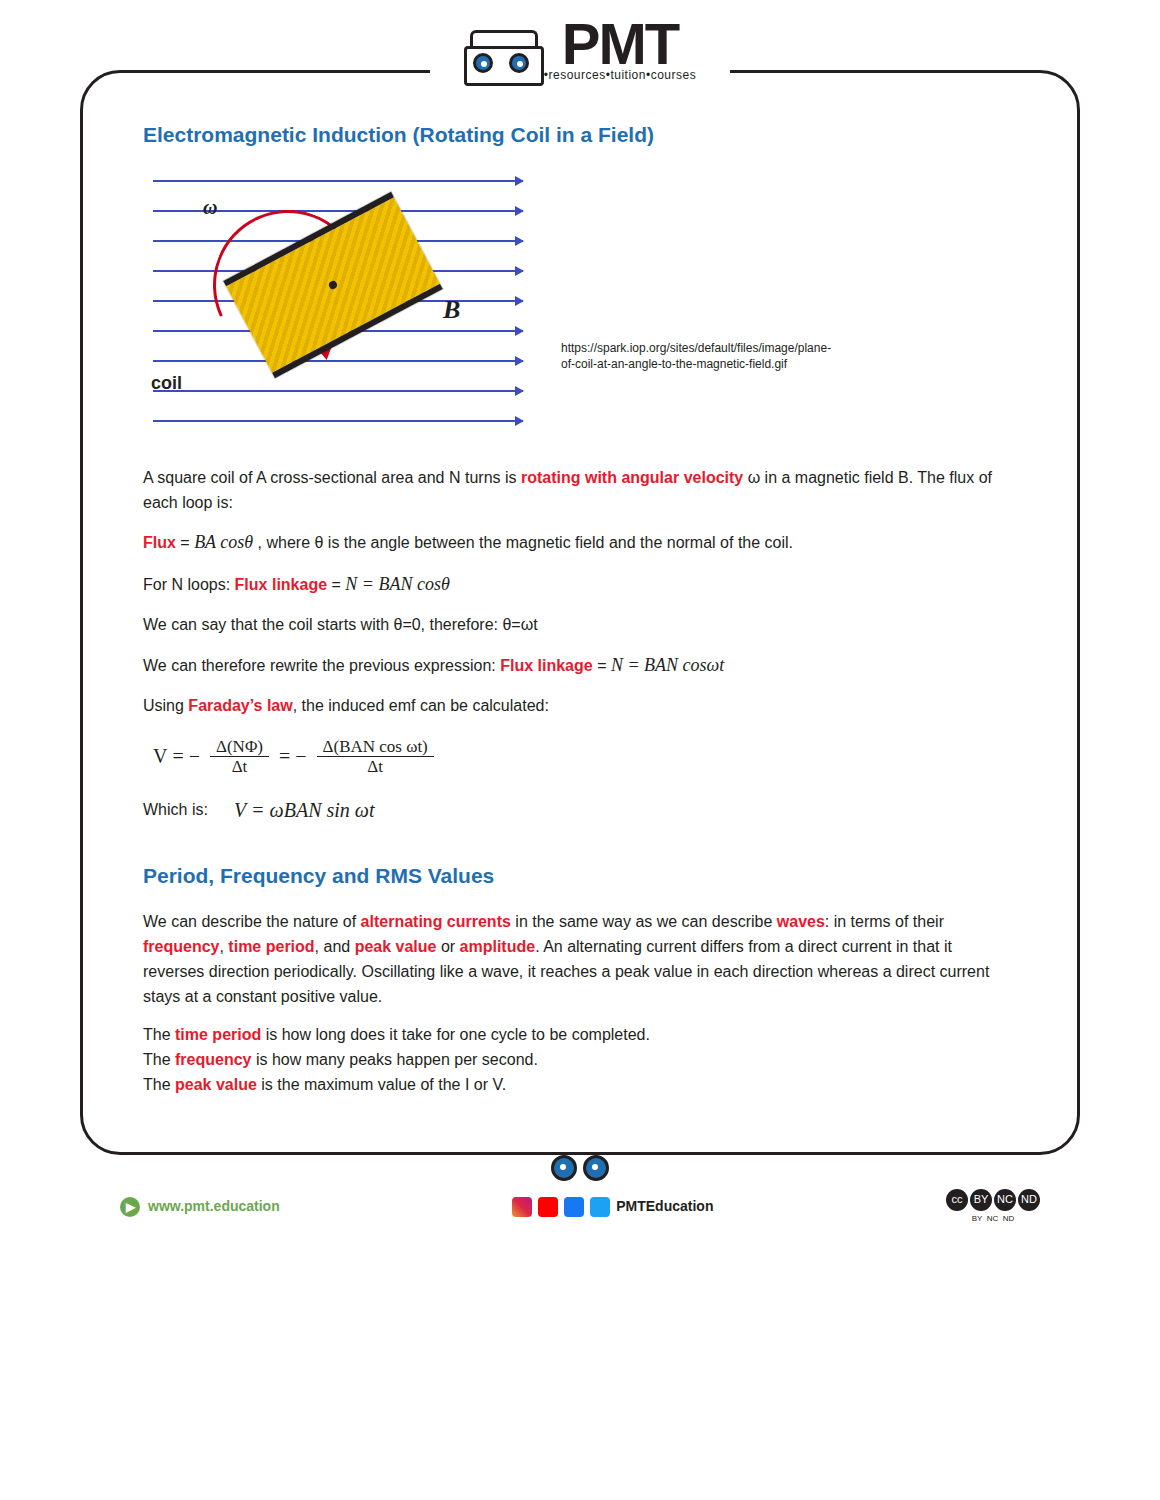PMT
•resources•tuition•courses
Electromagnetic Induction (Rotating Coil in a Field)
ω B coil
https://spark.iop.org/sites/default/files/image/plane-of-coil-at-an-angle-to-the-magnetic-field.gif
A square coil of A cross-sectional area and N turns is rotating with angular velocity ω in a magnetic field B. The flux of each loop is:
Flux = BA cosθ , where θ is the angle between the magnetic field and the normal of the coil.
For N loops: Flux linkage = N = BAN cosθ
We can say that the coil starts with θ=0, therefore: θ=ωt
We can therefore rewrite the previous expression: Flux linkage = N = BAN cosωt
Using Faraday’s law, the induced emf can be calculated:
V = − Δ(NΦ) Δt = − Δ(BAN cos ωt) Δt
Which is: V = ωBAN sin ωt
Period, Frequency and RMS Values
We can describe the nature of alternating currents in the same way as we can describe waves: in terms of their frequency, time period, and peak value or amplitude. An alternating current differs from a direct current in that it reverses direction periodically. Oscillating like a wave, it reaches a peak value in each direction whereas a direct current stays at a constant positive value.
The time period is how long does it take for one cycle to be completed.
The frequency is how many peaks happen per second.
The peak value is the maximum value of the I or V.
▶ www.pmt.education
PMTEducation
cc BY NC ND
BY NC ND